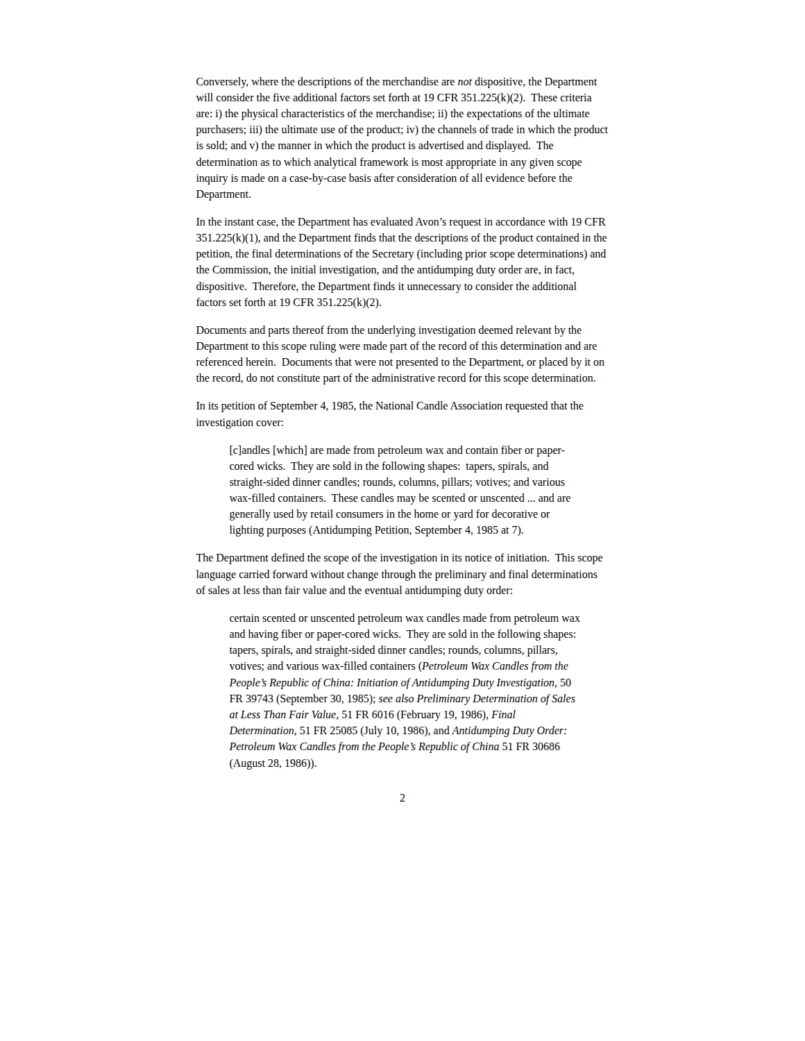Conversely, where the descriptions of the merchandise are not dispositive, the Department will consider the five additional factors set forth at 19 CFR 351.225(k)(2). These criteria are: i) the physical characteristics of the merchandise; ii) the expectations of the ultimate purchasers; iii) the ultimate use of the product; iv) the channels of trade in which the product is sold; and v) the manner in which the product is advertised and displayed. The determination as to which analytical framework is most appropriate in any given scope inquiry is made on a case-by-case basis after consideration of all evidence before the Department.
In the instant case, the Department has evaluated Avon’s request in accordance with 19 CFR 351.225(k)(1), and the Department finds that the descriptions of the product contained in the petition, the final determinations of the Secretary (including prior scope determinations) and the Commission, the initial investigation, and the antidumping duty order are, in fact, dispositive. Therefore, the Department finds it unnecessary to consider the additional factors set forth at 19 CFR 351.225(k)(2).
Documents and parts thereof from the underlying investigation deemed relevant by the Department to this scope ruling were made part of the record of this determination and are referenced herein. Documents that were not presented to the Department, or placed by it on the record, do not constitute part of the administrative record for this scope determination.
In its petition of September 4, 1985, the National Candle Association requested that the investigation cover:
[c]andles [which] are made from petroleum wax and contain fiber or paper-cored wicks. They are sold in the following shapes: tapers, spirals, and straight-sided dinner candles; rounds, columns, pillars; votives; and various wax-filled containers. These candles may be scented or unscented ... and are generally used by retail consumers in the home or yard for decorative or lighting purposes (Antidumping Petition, September 4, 1985 at 7).
The Department defined the scope of the investigation in its notice of initiation. This scope language carried forward without change through the preliminary and final determinations of sales at less than fair value and the eventual antidumping duty order:
certain scented or unscented petroleum wax candles made from petroleum wax and having fiber or paper-cored wicks. They are sold in the following shapes: tapers, spirals, and straight-sided dinner candles; rounds, columns, pillars, votives; and various wax-filled containers (Petroleum Wax Candles from the People’s Republic of China: Initiation of Antidumping Duty Investigation, 50 FR 39743 (September 30, 1985); see also Preliminary Determination of Sales at Less Than Fair Value, 51 FR 6016 (February 19, 1986), Final Determination, 51 FR 25085 (July 10, 1986), and Antidumping Duty Order: Petroleum Wax Candles from the People’s Republic of China 51 FR 30686 (August 28, 1986)).
2